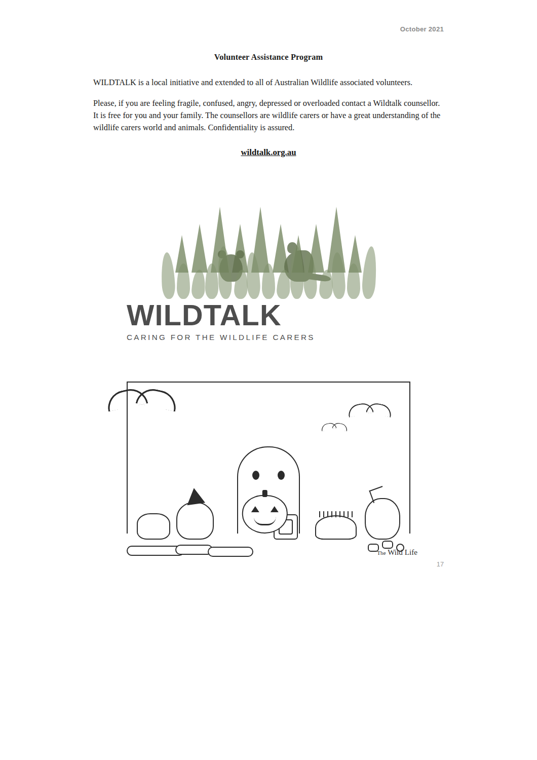October 2021
Volunteer Assistance Program
WILDTALK is a local initiative and extended to all of Australian Wildlife associated volunteers.
Please, if you are feeling fragile, confused, angry, depressed or overloaded contact a Wildtalk counsellor. It is free for you and your family. The counsellors are wildlife carers or have a great understanding of the wildlife carers world and animals. Confidentiality is assured.
wildtalk.org.au
WILDTALK
Caring for the Wildlife Carers
The Wild Life
17